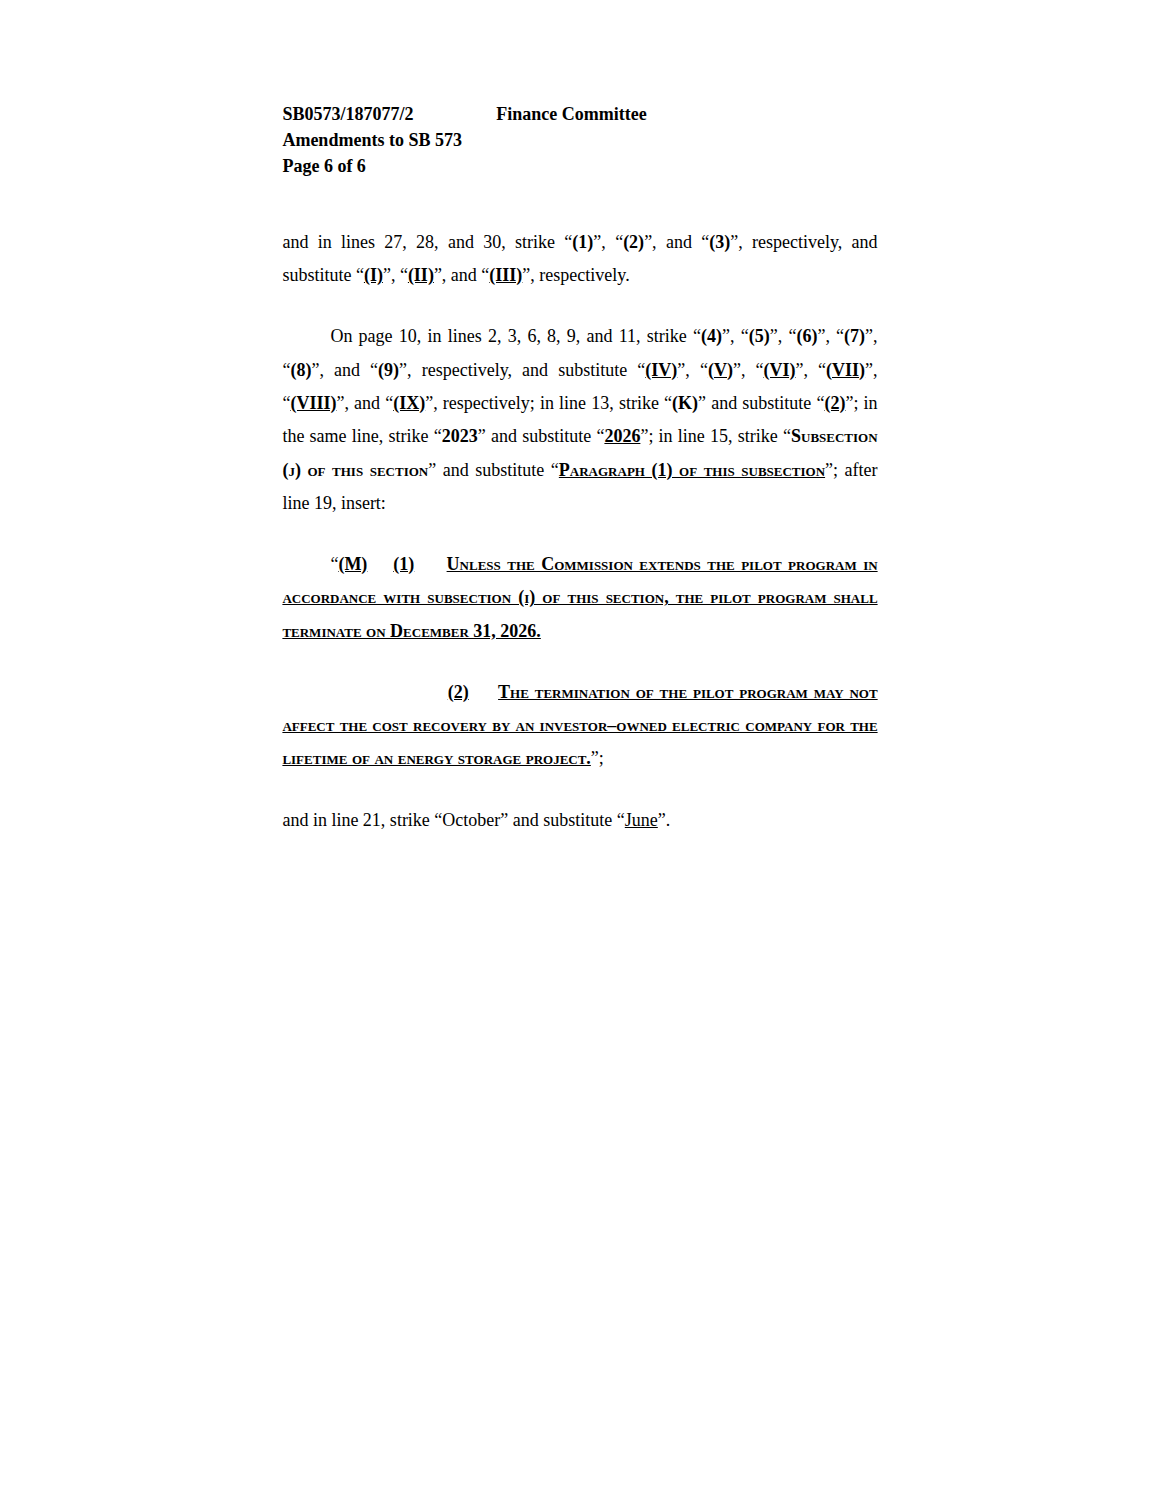SB0573/187077/2Finance Committee
Amendments to SB 573
Page 6 of 6
and in lines 27, 28, and 30, strike “(1)”, “(2)”, and “(3)”, respectively, and substitute “(I)”, “(II)”, and “(III)”, respectively.
On page 10, in lines 2, 3, 6, 8, 9, and 11, strike “(4)”, “(5)”, “(6)”, “(7)”, “(8)”, and “(9)”, respectively, and substitute “(IV)”, “(V)”, “(VI)”, “(VII)”, “(VIII)”, and “(IX)”, respectively; in line 13, strike “(K)” and substitute “(2)”; in the same line, strike “2023” and substitute “2026”; in line 15, strike “Subsection (j) of this section” and substitute “Paragraph (1) of this subsection”; after line 19, insert:
“(M) (1) Unless the Commission extends the pilot program in accordance with subsection (i) of this section, the pilot program shall terminate on December 31, 2026.
(2) The termination of the pilot program may not affect the cost recovery by an investor–owned electric company for the lifetime of an energy storage project.”;
and in line 21, strike “October” and substitute “June”.